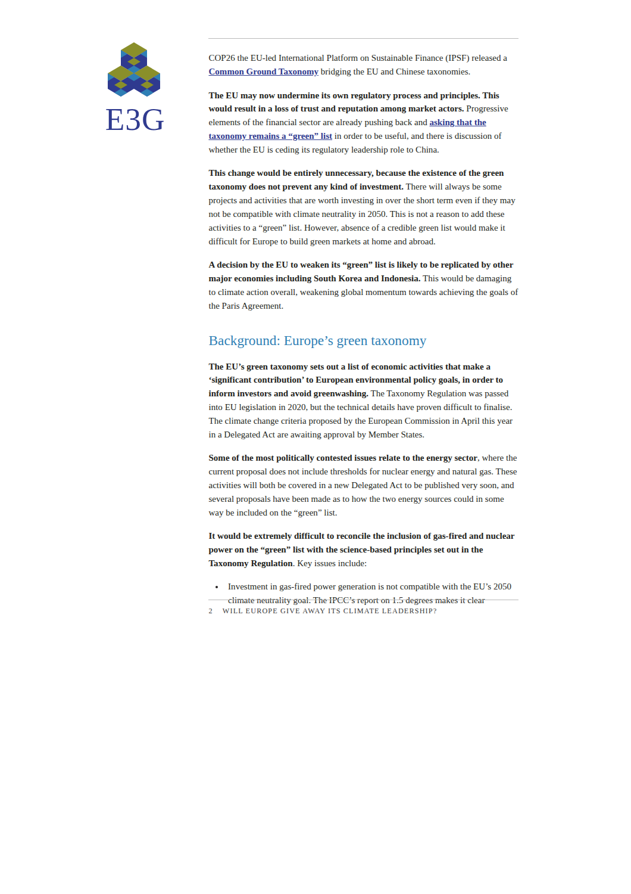E3G
COP26 the EU-led International Platform on Sustainable Finance (IPSF) released a Common Ground Taxonomy bridging the EU and Chinese taxonomies.
The EU may now undermine its own regulatory process and principles. This would result in a loss of trust and reputation among market actors. Progressive elements of the financial sector are already pushing back and asking that the taxonomy remains a “green” list in order to be useful, and there is discussion of whether the EU is ceding its regulatory leadership role to China.
This change would be entirely unnecessary, because the existence of the green taxonomy does not prevent any kind of investment. There will always be some projects and activities that are worth investing in over the short term even if they may not be compatible with climate neutrality in 2050. This is not a reason to add these activities to a “green” list. However, absence of a credible green list would make it difficult for Europe to build green markets at home and abroad.
A decision by the EU to weaken its “green” list is likely to be replicated by other major economies including South Korea and Indonesia. This would be damaging to climate action overall, weakening global momentum towards achieving the goals of the Paris Agreement.
Background: Europe’s green taxonomy
The EU’s green taxonomy sets out a list of economic activities that make a ‘significant contribution’ to European environmental policy goals, in order to inform investors and avoid greenwashing. The Taxonomy Regulation was passed into EU legislation in 2020, but the technical details have proven difficult to finalise. The climate change criteria proposed by the European Commission in April this year in a Delegated Act are awaiting approval by Member States.
Some of the most politically contested issues relate to the energy sector, where the current proposal does not include thresholds for nuclear energy and natural gas. These activities will both be covered in a new Delegated Act to be published very soon, and several proposals have been made as to how the two energy sources could in some way be included on the “green” list.
It would be extremely difficult to reconcile the inclusion of gas-fired and nuclear power on the “green” list with the science-based principles set out in the Taxonomy Regulation. Key issues include:
Investment in gas-fired power generation is not compatible with the EU’s 2050 climate neutrality goal. The IPCC’s report on 1.5 degrees makes it clear
2 WILL EUROPE GIVE AWAY ITS CLIMATE LEADERSHIP?